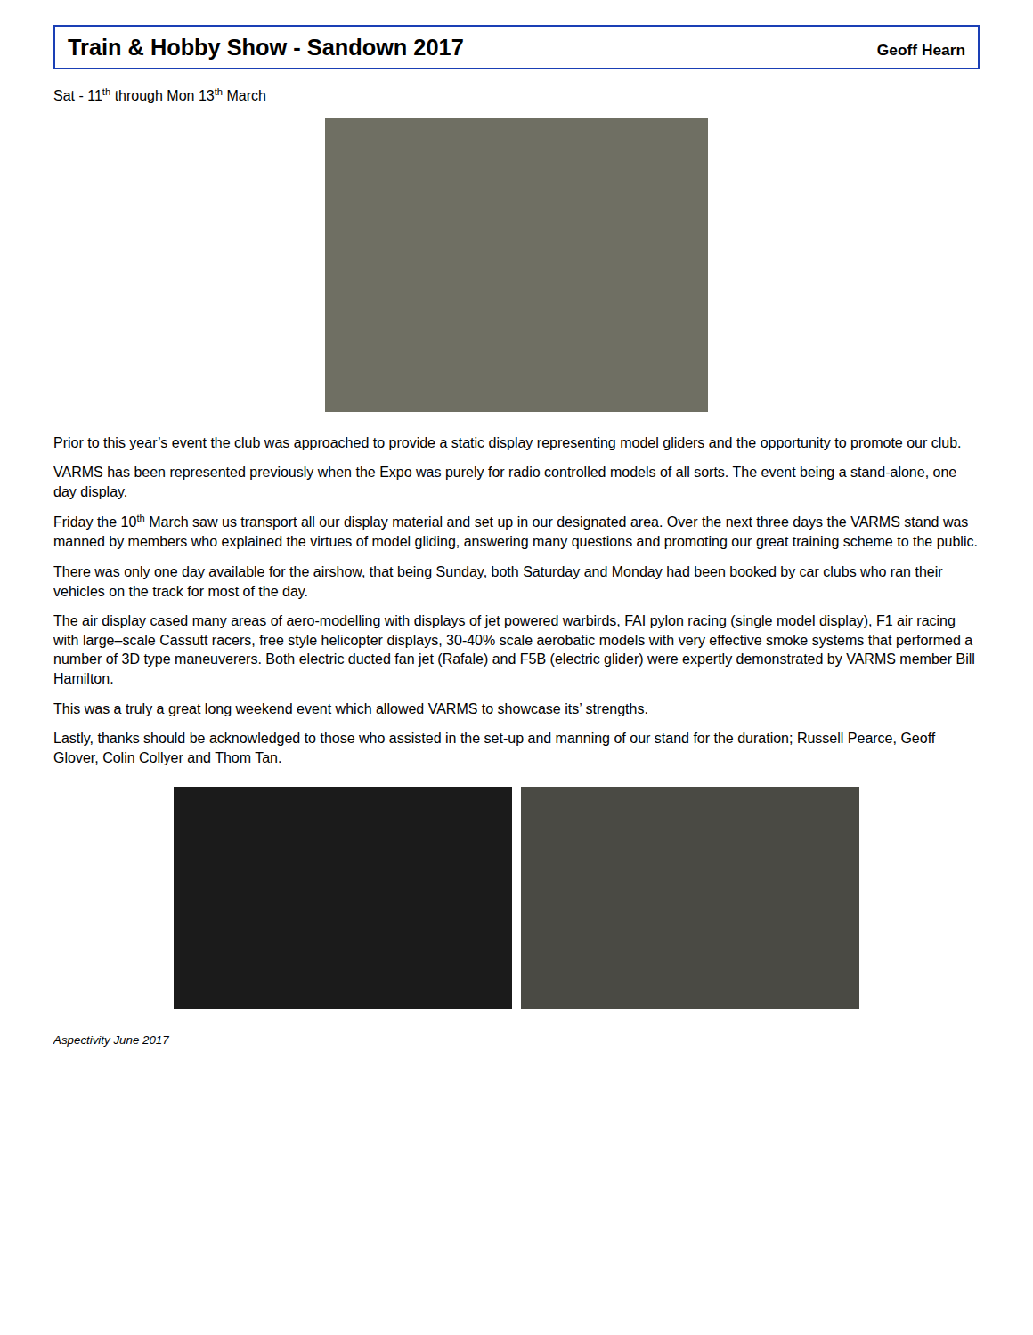Train & Hobby Show - Sandown 2017
Geoff Hearn
Sat - 11th through Mon 13th March
Prior to this year’s event the club was approached to provide a static display representing model gliders and the opportunity to promote our club.
VARMS has been represented previously when the Expo was purely for radio controlled models of all sorts. The event being a stand-alone, one day display.
Friday the 10th March saw us transport all our display material and set up in our designated area. Over the next three days the VARMS stand was manned by members who explained the virtues of model gliding, answering many questions and promoting our great training scheme to the public.
There was only one day available for the airshow, that being Sunday, both Saturday and Monday had been booked by car clubs who ran their vehicles on the track for most of the day.
The air display cased many areas of aero-modelling with displays of jet powered warbirds, FAI pylon racing (single model display), F1 air racing with large–scale Cassutt racers, free style helicopter displays, 30-40% scale aerobatic models with very effective smoke systems that performed a number of 3D type maneuverers. Both electric ducted fan jet (Rafale) and F5B (electric glider) were expertly demonstrated by VARMS member Bill Hamilton.
This was a truly a great long weekend event which allowed VARMS to showcase its’ strengths.
Lastly, thanks should be acknowledged to those who assisted in the set-up and manning of our stand for the duration; Russell Pearce, Geoff Glover, Colin Collyer and Thom Tan.
Aspectivity June 2017